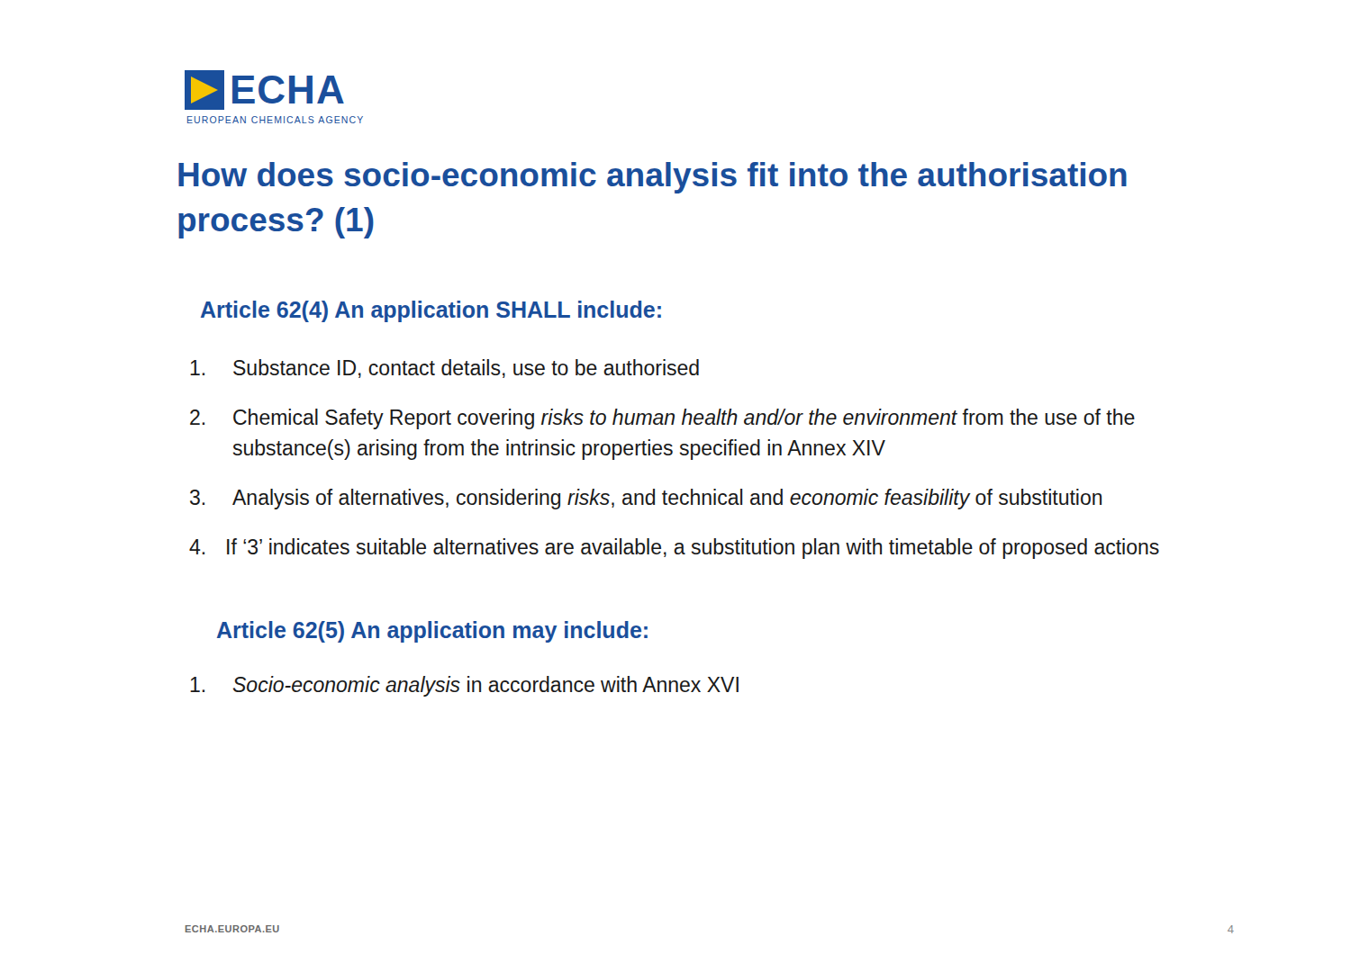ECHA
EUROPEAN CHEMICALS AGENCY
How does socio-economic analysis fit into the authorisation process? (1)
Article 62(4) An application SHALL include:
1. Substance ID, contact details, use to be authorised
2. Chemical Safety Report covering risks to human health and/or the environment from the use of the substance(s) arising from the intrinsic properties specified in Annex XIV
3. Analysis of alternatives, considering risks, and technical and economic feasibility of substitution
4. If ‘3’ indicates suitable alternatives are available, a substitution plan with timetable of proposed actions
Article 62(5) An application may include:
1. Socio-economic analysis in accordance with Annex XVI
ECHA.EUROPA.EU
4